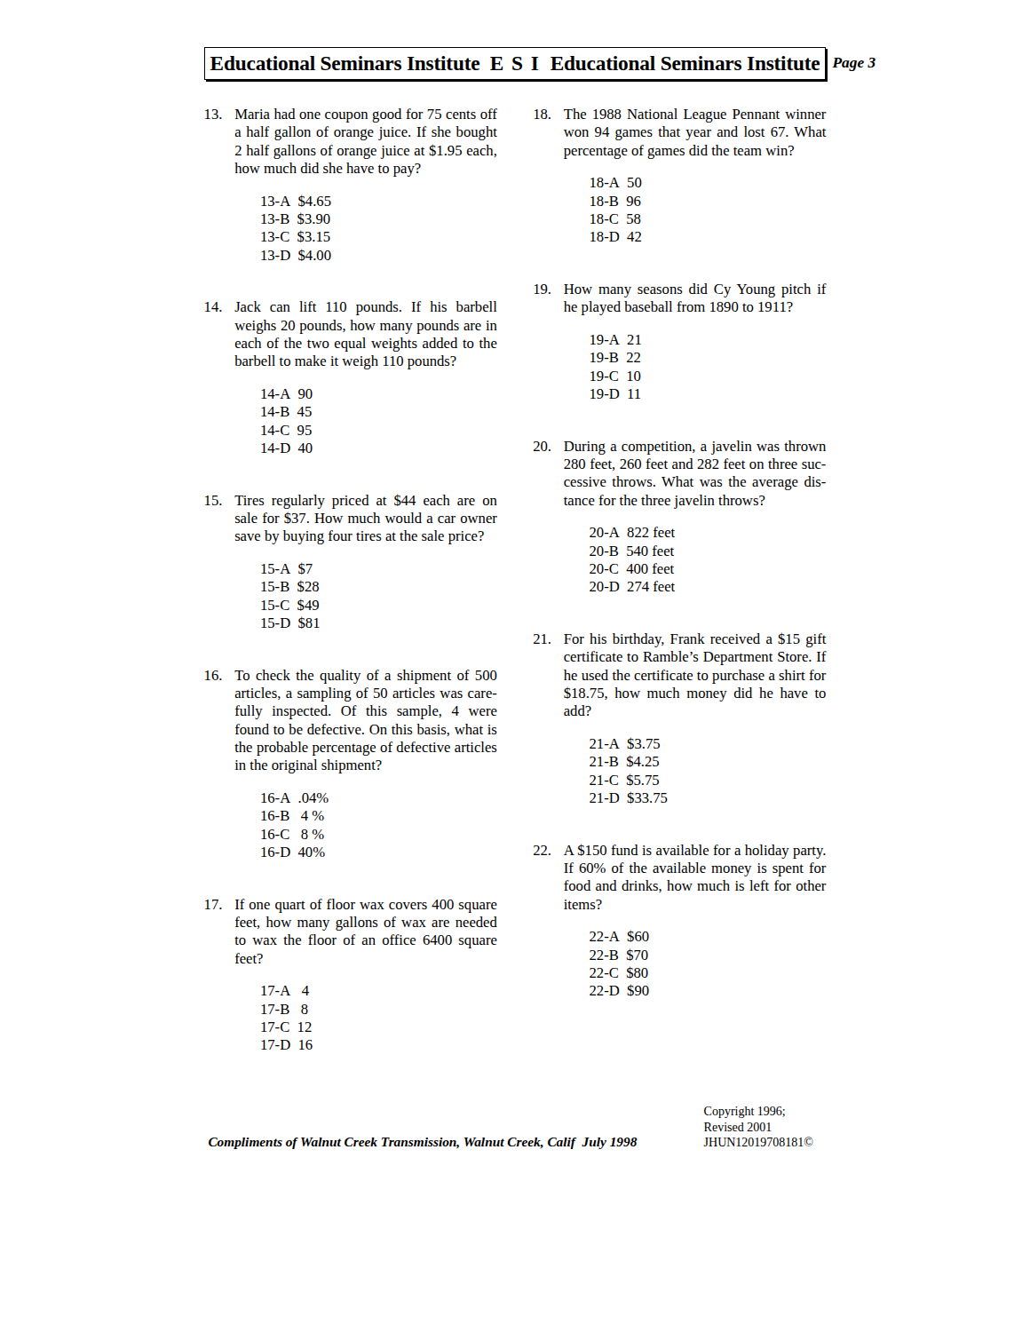Educational Seminars Institute E S I Educational Seminars Institute
Page 3
13.
Maria had one coupon good for 75 cents off a half gallon of orange juice. If she bought 2 half gallons of orange juice at $1.95 each, how much did she have to pay?
13-A $4.65
13-B $3.90
13-C $3.15
13-D $4.00
14.
Jack can lift 110 pounds. If his barbell weighs 20 pounds, how many pounds are in each of the two equal weights added to the barbell to make it weigh 110 pounds?
14-A 90
14-B 45
14-C 95
14-D 40
15.
Tires regularly priced at $44 each are on sale for $37. How much would a car owner save by buying four tires at the sale price?
15-A $7
15-B $28
15-C $49
15-D $81
16.
To check the quality of a shipment of 500 articles, a sampling of 50 articles was carefully inspected. Of this sample, 4 were found to be defective. On this basis, what is the probable percentage of defective articles in the original shipment?
16-A .04%
16-B 4 %
16-C 8 %
16-D 40%
17.
If one quart of floor wax covers 400 square feet, how many gallons of wax are needed to wax the floor of an office 6400 square feet?
17-A 4
17-B 8
17-C 12
17-D 16
18.
The 1988 National League Pennant winner won 94 games that year and lost 67. What percentage of games did the team win?
18-A 50
18-B 96
18-C 58
18-D 42
19.
How many seasons did Cy Young pitch if he played baseball from 1890 to 1911?
19-A 21
19-B 22
19-C 10
19-D 11
20.
During a competition, a javelin was thrown 280 feet, 260 feet and 282 feet on three successive throws. What was the average distance for the three javelin throws?
20-A 822 feet
20-B 540 feet
20-C 400 feet
20-D 274 feet
21.
For his birthday, Frank received a $15 gift certificate to Ramble’s Department Store. If he used the certificate to purchase a shirt for $18.75, how much money did he have to add?
21-A $3.75
21-B $4.25
21-C $5.75
21-D $33.75
22.
A $150 fund is available for a holiday party. If 60% of the available money is spent for food and drinks, how much is left for other items?
22-A $60
22-B $70
22-C $80
22-D $90
Compliments of Walnut Creek Transmission, Walnut Creek, Calif July 1998
Copyright 1996;
Revised 2001
JHUN12019708181©